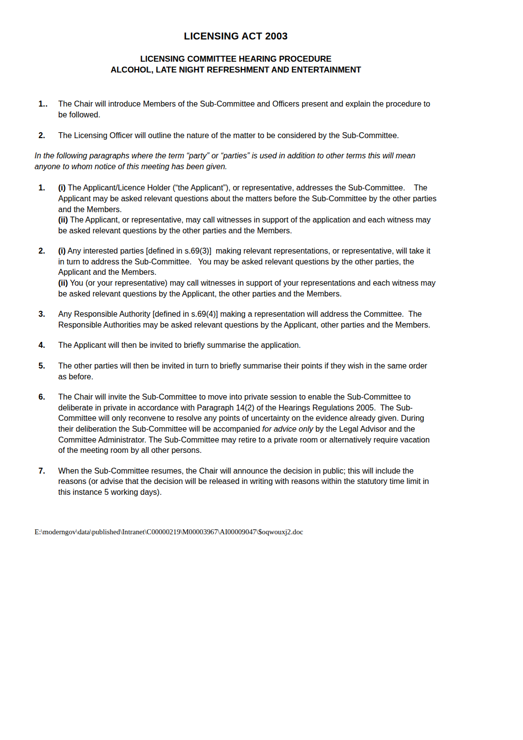LICENSING ACT 2003
LICENSING COMMITTEE HEARING PROCEDURE
ALCOHOL, LATE NIGHT REFRESHMENT AND ENTERTAINMENT
. The Chair will introduce Members of the Sub-Committee and Officers present and explain the procedure to be followed.
The Licensing Officer will outline the nature of the matter to be considered by the Sub-Committee.
In the following paragraphs where the term “party” or “parties” is used in addition to other terms this will mean anyone to whom notice of this meeting has been given.
(i) The Applicant/Licence Holder (“the Applicant”), or representative, addresses the Sub-Committee. The Applicant may be asked relevant questions about the matters before the Sub-Committee by the other parties and the Members.
(ii) The Applicant, or representative, may call witnesses in support of the application and each witness may be asked relevant questions by the other parties and the Members.
(i) Any interested parties [defined in s.69(3)] making relevant representations, or representative, will take it in turn to address the Sub-Committee. You may be asked relevant questions by the other parties, the Applicant and the Members.
(ii) You (or your representative) may call witnesses in support of your representations and each witness may be asked relevant questions by the Applicant, the other parties and the Members.
Any Responsible Authority [defined in s.69(4)] making a representation will address the Committee. The Responsible Authorities may be asked relevant questions by the Applicant, other parties and the Members.
The Applicant will then be invited to briefly summarise the application.
The other parties will then be invited in turn to briefly summarise their points if they wish in the same order as before.
The Chair will invite the Sub-Committee to move into private session to enable the Sub-Committee to deliberate in private in accordance with Paragraph 14(2) of the Hearings Regulations 2005. The Sub-Committee will only reconvene to resolve any points of uncertainty on the evidence already given. During their deliberation the Sub-Committee will be accompanied for advice only by the Legal Advisor and the Committee Administrator. The Sub-Committee may retire to a private room or alternatively require vacation of the meeting room by all other persons.
When the Sub-Committee resumes, the Chair will announce the decision in public; this will include the reasons (or advise that the decision will be released in writing with reasons within the statutory time limit in this instance 5 working days).
E:\moderngov\data\published\Intranet\C00000219\M00003967\AI00009047\$oqwouxj2.doc